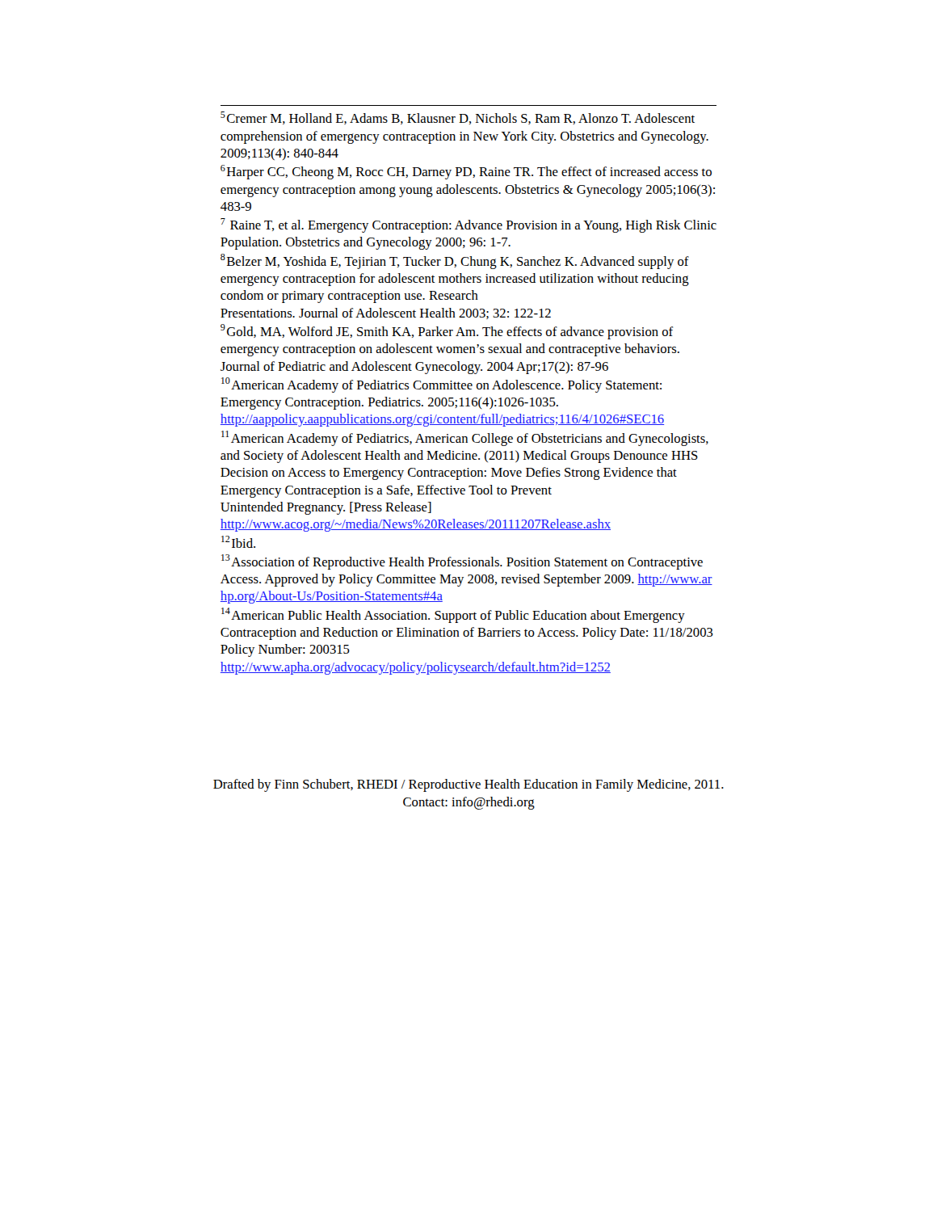5Cremer M, Holland E, Adams B, Klausner D, Nichols S, Ram R, Alonzo T. Adolescent comprehension of emergency contraception in New York City. Obstetrics and Gynecology. 2009;113(4): 840-844
6Harper CC, Cheong M, Rocc CH, Darney PD, Raine TR. The effect of increased access to emergency contraception among young adolescents. Obstetrics & Gynecology 2005;106(3): 483-9
7 Raine T, et al. Emergency Contraception: Advance Provision in a Young, High Risk Clinic Population. Obstetrics and Gynecology 2000; 96: 1-7.
8Belzer M, Yoshida E, Tejirian T, Tucker D, Chung K, Sanchez K. Advanced supply of emergency contraception for adolescent mothers increased utilization without reducing condom or primary contraception use. Research
Presentations. Journal of Adolescent Health 2003; 32: 122-12
9Gold, MA, Wolford JE, Smith KA, Parker Am. The effects of advance provision of emergency contraception on adolescent women’s sexual and contraceptive behaviors. Journal of Pediatric and Adolescent Gynecology. 2004 Apr;17(2): 87-96
10American Academy of Pediatrics Committee on Adolescence. Policy Statement: Emergency Contraception. Pediatrics. 2005;116(4):1026-1035.
http://aappolicy.aappublications.org/cgi/content/full/pediatrics;116/4/1026#SEC16
11American Academy of Pediatrics, American College of Obstetricians and Gynecologists, and Society of Adolescent Health and Medicine. (2011) Medical Groups Denounce HHS Decision on Access to Emergency Contraception: Move Defies Strong Evidence that Emergency Contraception is a Safe, Effective Tool to Prevent
Unintended Pregnancy. [Press Release]
http://www.acog.org/~/media/News%20Releases/20111207Release.ashx
12Ibid.
13Association of Reproductive Health Professionals. Position Statement on Contraceptive Access. Approved by Policy Committee May 2008, revised September 2009. http://www.arhp.org/About-Us/Position-Statements#4a
14American Public Health Association. Support of Public Education about Emergency Contraception and Reduction or Elimination of Barriers to Access. Policy Date: 11/18/2003 Policy Number: 200315
http://www.apha.org/advocacy/policy/policysearch/default.htm?id=1252
Drafted by Finn Schubert, RHEDI / Reproductive Health Education in Family Medicine, 2011.
Contact: info@rhedi.org